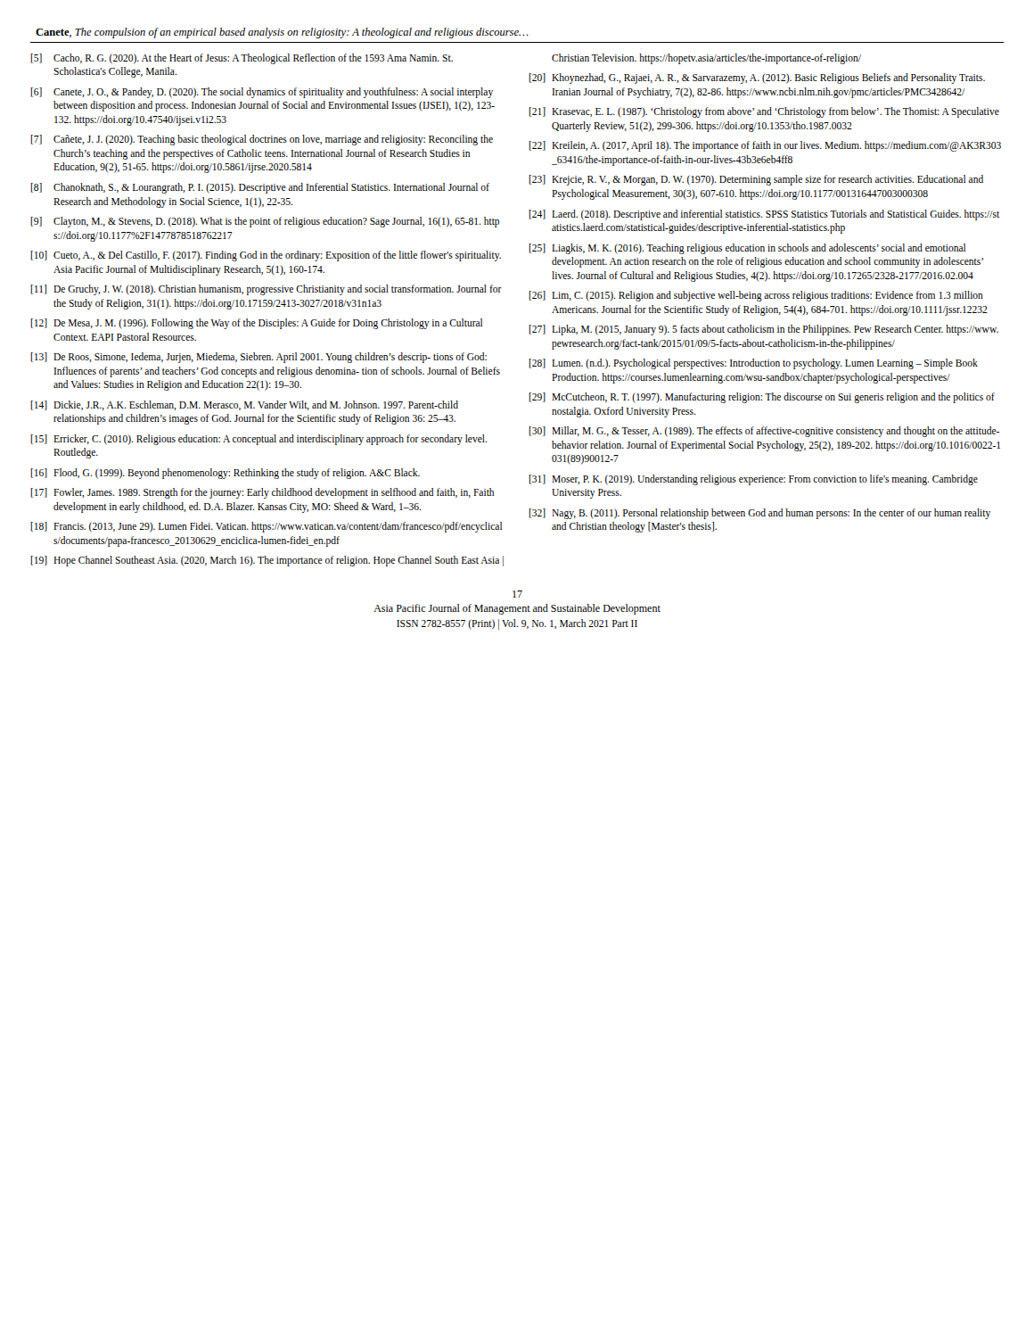Canete, The compulsion of an empirical based analysis on religiosity: A theological and religious discourse…
[5] Cacho, R. G. (2020). At the Heart of Jesus: A Theological Reflection of the 1593 Ama Namin. St. Scholastica's College, Manila.
[6] Canete, J. O., & Pandey, D. (2020). The social dynamics of spirituality and youthfulness: A social interplay between disposition and process. Indonesian Journal of Social and Environmental Issues (IJSEI), 1(2), 123-132. https://doi.org/10.47540/ijsei.v1i2.53
[7] Cañete, J. J. (2020). Teaching basic theological doctrines on love, marriage and religiosity: Reconciling the Church’s teaching and the perspectives of Catholic teens. International Journal of Research Studies in Education, 9(2), 51-65. https://doi.org/10.5861/ijrse.2020.5814
[8] Chanoknath, S., & Lourangrath, P. I. (2015). Descriptive and Inferential Statistics. International Journal of Research and Methodology in Social Science, 1(1), 22-35.
[9] Clayton, M., & Stevens, D. (2018). What is the point of religious education? Sage Journal, 16(1), 65-81. https://doi.org/10.1177%2F1477878518762217
[10] Cueto, A., & Del Castillo, F. (2017). Finding God in the ordinary: Exposition of the little flower's spirituality. Asia Pacific Journal of Multidisciplinary Research, 5(1), 160-174.
[11] De Gruchy, J. W. (2018). Christian humanism, progressive Christianity and social transformation. Journal for the Study of Religion, 31(1). https://doi.org/10.17159/2413-3027/2018/v31n1a3
[12] De Mesa, J. M. (1996). Following the Way of the Disciples: A Guide for Doing Christology in a Cultural Context. EAPI Pastoral Resources.
[13] De Roos, Simone, Iedema, Jurjen, Miedema, Siebren. April 2001. Young children’s descrip- tions of God: Influences of parents’ and teachers’ God concepts and religious denomina- tion of schools. Journal of Beliefs and Values: Studies in Religion and Education 22(1): 19–30.
[14] Dickie, J.R., A.K. Eschleman, D.M. Merasco, M. Vander Wilt, and M. Johnson. 1997. Parent-child relationships and children’s images of God. Journal for the Scientific study of Religion 36: 25–43.
[15] Erricker, C. (2010). Religious education: A conceptual and interdisciplinary approach for secondary level. Routledge.
[16] Flood, G. (1999). Beyond phenomenology: Rethinking the study of religion. A&C Black.
[17] Fowler, James. 1989. Strength for the journey: Early childhood development in selfhood and faith, in, Faith development in early childhood, ed. D.A. Blazer. Kansas City, MO: Sheed & Ward, 1–36.
[18] Francis. (2013, June 29). Lumen Fidei. Vatican. https://www.vatican.va/content/dam/francesco/pdf/encyclicals/documents/papa-francesco_20130629_enciclica-lumen-fidei_en.pdf
[19] Hope Channel Southeast Asia. (2020, March 16). The importance of religion. Hope Channel South East Asia |
Christian Television. https://hopetv.asia/articles/the-importance-of-religion/
[20] Khoynezhad, G., Rajaei, A. R., & Sarvarazemy, A. (2012). Basic Religious Beliefs and Personality Traits. Iranian Journal of Psychiatry, 7(2), 82-86. https://www.ncbi.nlm.nih.gov/pmc/articles/PMC3428642/
[21] Krasevac, E. L. (1987). ‘Christology from above’ and ‘Christology from below’. The Thomist: A Speculative Quarterly Review, 51(2), 299-306. https://doi.org/10.1353/tho.1987.0032
[22] Kreilein, A. (2017, April 18). The importance of faith in our lives. Medium. https://medium.com/@AK3R303_63416/the-importance-of-faith-in-our-lives-43b3e6eb4ff8
[23] Krejcie, R. V., & Morgan, D. W. (1970). Determining sample size for research activities. Educational and Psychological Measurement, 30(3), 607-610. https://doi.org/10.1177/001316447003000308
[24] Laerd. (2018). Descriptive and inferential statistics. SPSS Statistics Tutorials and Statistical Guides. https://statistics.laerd.com/statistical-guides/descriptive-inferential-statistics.php
[25] Liagkis, M. K. (2016). Teaching religious education in schools and adolescents’ social and emotional development. An action research on the role of religious education and school community in adolescents’ lives. Journal of Cultural and Religious Studies, 4(2). https://doi.org/10.17265/2328-2177/2016.02.004
[26] Lim, C. (2015). Religion and subjective well-being across religious traditions: Evidence from 1.3 million Americans. Journal for the Scientific Study of Religion, 54(4), 684-701. https://doi.org/10.1111/jssr.12232
[27] Lipka, M. (2015, January 9). 5 facts about catholicism in the Philippines. Pew Research Center. https://www.pewresearch.org/fact-tank/2015/01/09/5-facts-about-catholicism-in-the-philippines/
[28] Lumen. (n.d.). Psychological perspectives: Introduction to psychology. Lumen Learning – Simple Book Production. https://courses.lumenlearning.com/wsu-sandbox/chapter/psychological-perspectives/
[29] McCutcheon, R. T. (1997). Manufacturing religion: The discourse on Sui generis religion and the politics of nostalgia. Oxford University Press.
[30] Millar, M. G., & Tesser, A. (1989). The effects of affective-cognitive consistency and thought on the attitude-behavior relation. Journal of Experimental Social Psychology, 25(2), 189-202. https://doi.org/10.1016/0022-1031(89)90012-7
[31] Moser, P. K. (2019). Understanding religious experience: From conviction to life's meaning. Cambridge University Press.
[32] Nagy, B. (2011). Personal relationship between God and human persons: In the center of our human reality and Christian theology [Master's thesis].
17
Asia Pacific Journal of Management and Sustainable Development
ISSN 2782-8557 (Print) | Vol. 9, No. 1, March 2021 Part II